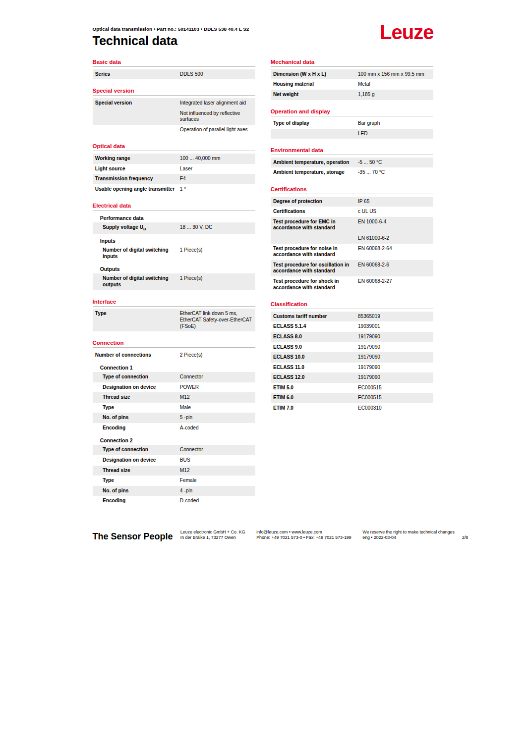Leuze
Optical data transmission • Part no.: 50141103 • DDLS 538 40.4 L S2
Technical data
Basic data
| Series | DDLS 500 |
Special version
| Special version | Integrated laser alignment aid |
| | Not influenced by reflective surfaces |
| | Operation of parallel light axes |
Optical data
| Working range | 100 ... 40,000 mm |
| Light source | Laser |
| Transmission frequency | F4 |
| Usable opening angle transmitter | 1 ° |
Electrical data
Performance data
| Supply voltage U B | 18 ... 30 V, DC |
Inputs
| Number of digital switching inputs | 1 Piece(s) |
Outputs
| Number of digital switching outputs | 1 Piece(s) |
Interface
| Type | EtherCAT link down 5 ms, EtherCAT Safety-over-EtherCAT (FSoE) |
Connection
| Number of connections | 2 Piece(s) |
Connection 1
| Type of connection | Connector |
| Designation on device | POWER |
| Thread size | M12 |
| Type | Male |
| No. of pins | 5 -pin |
| Encoding | A-coded |
Connection 2
| Type of connection | Connector |
| Designation on device | BUS |
| Thread size | M12 |
| Type | Female |
| No. of pins | 4 -pin |
| Encoding | D-coded |
Mechanical data
| Dimension (W x H x L) | 100 mm x 156 mm x 99.5 mm |
| Housing material | Metal |
| Net weight | 1,185 g |
Operation and display
| Type of display | Bar graph |
| | LED |
Environmental data
| Ambient temperature, operation | -5 ... 50 °C |
| Ambient temperature, storage | -35 ... 70 °C |
Certifications
| Degree of protection | IP 65 |
| Certifications | c UL US |
| Test procedure for EMC in accordance with standard | EN 1000-6-4 |
| | EN 61000-6-2 |
| Test procedure for noise in accordance with standard | EN 60068-2-64 |
| Test procedure for oscillation in accordance with standard | EN 60068-2-6 |
| Test procedure for shock in accordance with standard | EN 60068-2-27 |
Classification
| Customs tariff number | 85365019 |
| ECLASS 5.1.4 | 19039001 |
| ECLASS 8.0 | 19179090 |
| ECLASS 9.0 | 19179090 |
| ECLASS 10.0 | 19179090 |
| ECLASS 11.0 | 19179090 |
| ECLASS 12.0 | 19179090 |
| ETIM 5.0 | EC000515 |
| ETIM 6.0 | EC000515 |
| ETIM 7.0 | EC000310 |
The Sensor People
Leuze electronic GmbH + Co. KG
In der Braike 1, 73277 Owen
info@leuze.com • www.leuze.com
Phone: +49 7021 573-0 • Fax: +49 7021 573-199
We reserve the right to make technical changes
eng • 2022-03-04
2/8